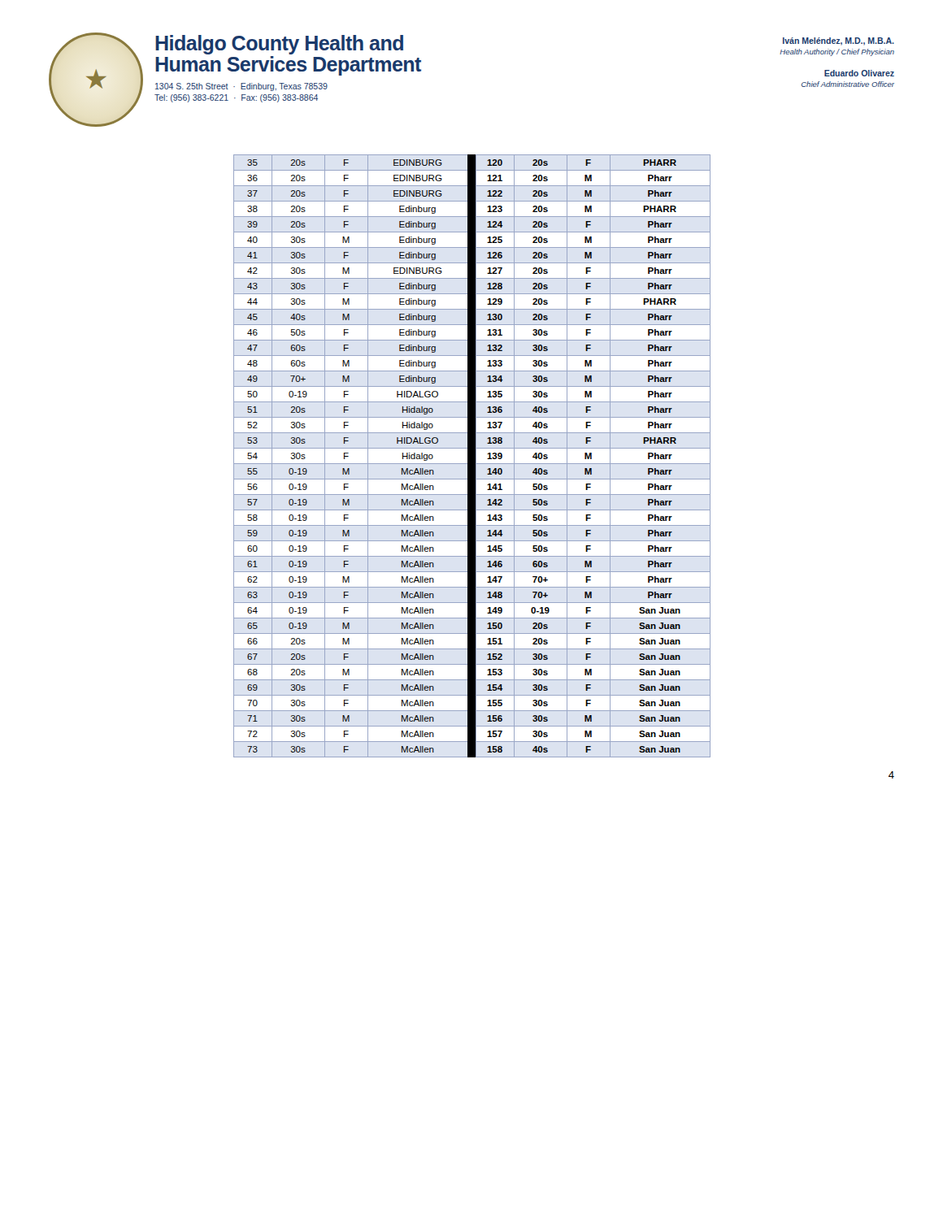★
Hidalgo County Health and
Human Services Department
1304 S. 25th Street · Edinburg, Texas 78539
Tel: (956) 383-6221 · Fax: (956) 383-8864
Iván Meléndez, M.D., M.B.A.
Health Authority / Chief Physician
Eduardo Olivarez
Chief Administrative Officer
| 35 | 20s | F | EDINBURG |
| 36 | 20s | F | EDINBURG |
| 37 | 20s | F | EDINBURG |
| 38 | 20s | F | Edinburg |
| 39 | 20s | F | Edinburg |
| 40 | 30s | M | Edinburg |
| 41 | 30s | F | Edinburg |
| 42 | 30s | M | EDINBURG |
| 43 | 30s | F | Edinburg |
| 44 | 30s | M | Edinburg |
| 45 | 40s | M | Edinburg |
| 46 | 50s | F | Edinburg |
| 47 | 60s | F | Edinburg |
| 48 | 60s | M | Edinburg |
| 49 | 70+ | M | Edinburg |
| 50 | 0-19 | F | HIDALGO |
| 51 | 20s | F | Hidalgo |
| 52 | 30s | F | Hidalgo |
| 53 | 30s | F | HIDALGO |
| 54 | 30s | F | Hidalgo |
| 55 | 0-19 | M | McAllen |
| 56 | 0-19 | F | McAllen |
| 57 | 0-19 | M | McAllen |
| 58 | 0-19 | F | McAllen |
| 59 | 0-19 | M | McAllen |
| 60 | 0-19 | F | McAllen |
| 61 | 0-19 | F | McAllen |
| 62 | 0-19 | M | McAllen |
| 63 | 0-19 | F | McAllen |
| 64 | 0-19 | F | McAllen |
| 65 | 0-19 | M | McAllen |
| 66 | 20s | M | McAllen |
| 67 | 20s | F | McAllen |
| 68 | 20s | M | McAllen |
| 69 | 30s | F | McAllen |
| 70 | 30s | F | McAllen |
| 71 | 30s | M | McAllen |
| 72 | 30s | F | McAllen |
| 73 | 30s | F | McAllen |
| 120 | 20s | F | PHARR |
| 121 | 20s | M | Pharr |
| 122 | 20s | M | Pharr |
| 123 | 20s | M | PHARR |
| 124 | 20s | F | Pharr |
| 125 | 20s | M | Pharr |
| 126 | 20s | M | Pharr |
| 127 | 20s | F | Pharr |
| 128 | 20s | F | Pharr |
| 129 | 20s | F | PHARR |
| 130 | 20s | F | Pharr |
| 131 | 30s | F | Pharr |
| 132 | 30s | F | Pharr |
| 133 | 30s | M | Pharr |
| 134 | 30s | M | Pharr |
| 135 | 30s | M | Pharr |
| 136 | 40s | F | Pharr |
| 137 | 40s | F | Pharr |
| 138 | 40s | F | PHARR |
| 139 | 40s | M | Pharr |
| 140 | 40s | M | Pharr |
| 141 | 50s | F | Pharr |
| 142 | 50s | F | Pharr |
| 143 | 50s | F | Pharr |
| 144 | 50s | F | Pharr |
| 145 | 50s | F | Pharr |
| 146 | 60s | M | Pharr |
| 147 | 70+ | F | Pharr |
| 148 | 70+ | M | Pharr |
| 149 | 0-19 | F | San Juan |
| 150 | 20s | F | San Juan |
| 151 | 20s | F | San Juan |
| 152 | 30s | F | San Juan |
| 153 | 30s | M | San Juan |
| 154 | 30s | F | San Juan |
| 155 | 30s | F | San Juan |
| 156 | 30s | M | San Juan |
| 157 | 30s | M | San Juan |
| 158 | 40s | F | San Juan |
4